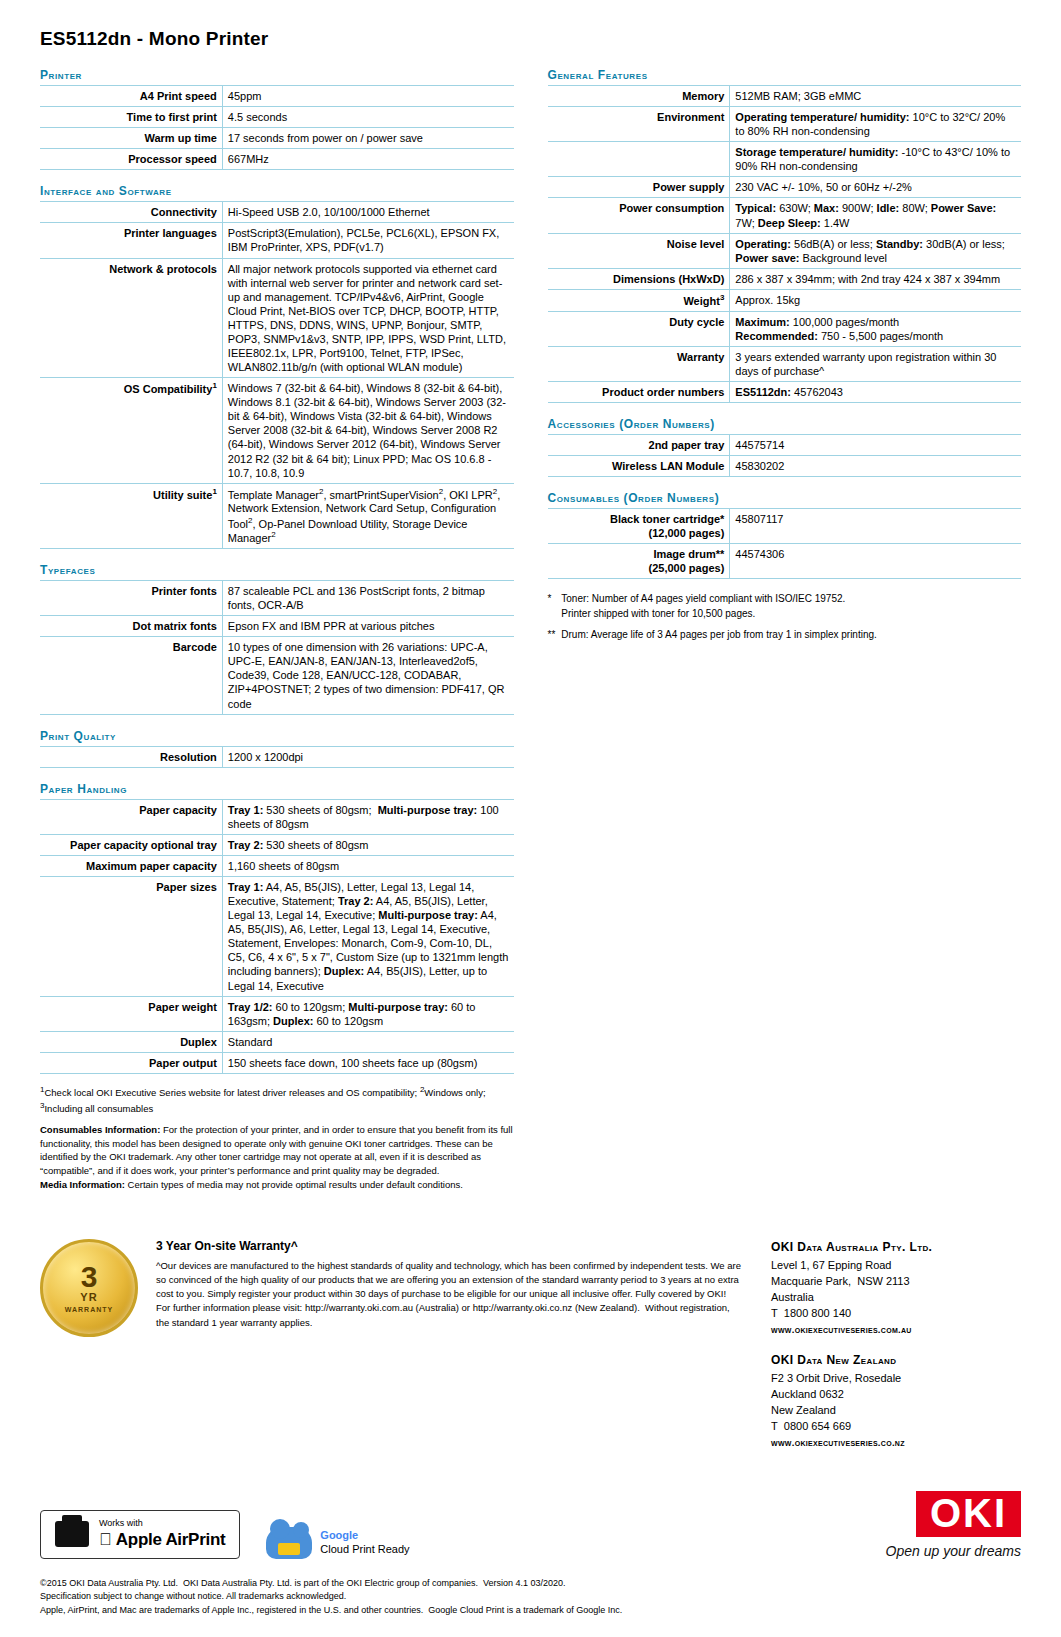ES5112dn - Mono Printer
Printer
| A4 Print speed | 45ppm |
| Time to first print | 4.5 seconds |
| Warm up time | 17 seconds from power on / power save |
| Processor speed | 667MHz |
Interface and Software
| Connectivity | Hi-Speed USB 2.0, 10/100/1000 Ethernet |
| Printer languages | PostScript3(Emulation), PCL5e, PCL6(XL), EPSON FX, IBM ProPrinter, XPS, PDF(v1.7) |
| Network & protocols | All major network protocols supported via ethernet card with internal web server for printer and network card set-up and management. TCP/IPv4&v6, AirPrint, Google Cloud Print, Net-BIOS over TCP, DHCP, BOOTP, HTTP, HTTPS, DNS, DDNS, WINS, UPNP, Bonjour, SMTP, POP3, SNMPv1&v3, SNTP, IPP, IPPS, WSD Print, LLTD, IEEE802.1x, LPR, Port9100, Telnet, FTP, IPSec, WLAN802.11b/g/n (with optional WLAN module) |
| OS Compatibility 1 | Windows 7 (32-bit & 64-bit), Windows 8 (32-bit & 64-bit), Windows 8.1 (32-bit & 64-bit), Windows Server 2003 (32-bit & 64-bit), Windows Vista (32-bit & 64-bit), Windows Server 2008 (32-bit & 64-bit), Windows Server 2008 R2 (64-bit), Windows Server 2012 (64-bit), Windows Server 2012 R2 (32 bit & 64 bit); Linux PPD; Mac OS 10.6.8 - 10.7, 10.8, 10.9 |
| Utility suite 1 | Template Manager 2 , smartPrintSuperVision 2 , OKI LPR 2 , Network Extension, Network Card Setup, Configuration Tool 2 , Op-Panel Download Utility, Storage Device Manager 2 |
Typefaces
| Printer fonts | 87 scaleable PCL and 136 PostScript fonts, 2 bitmap fonts, OCR-A/B |
| Dot matrix fonts | Epson FX and IBM PPR at various pitches |
| Barcode | 10 types of one dimension with 26 variations: UPC-A, UPC-E, EAN/JAN-8, EAN/JAN-13, Interleaved2of5, Code39, Code 128, EAN/UCC-128, CODABAR, ZIP+4POSTNET; 2 types of two dimension: PDF417, QR code |
Print Quality
| Resolution | 1200 x 1200dpi |
Paper Handling
| Paper capacity | Tray 1: 530 sheets of 80gsm; Multi-purpose tray: 100 sheets of 80gsm |
| Paper capacity optional tray | Tray 2: 530 sheets of 80gsm |
| Maximum paper capacity | 1,160 sheets of 80gsm |
| Paper sizes | Tray 1: A4, A5, B5(JIS), Letter, Legal 13, Legal 14, Executive, Statement; Tray 2: A4, A5, B5(JIS), Letter, Legal 13, Legal 14, Executive; Multi-purpose tray: A4, A5, B5(JIS), A6, Letter, Legal 13, Legal 14, Executive, Statement, Envelopes: Monarch, Com-9, Com-10, DL, C5, C6, 4 x 6", 5 x 7", Custom Size (up to 1321mm length including banners); Duplex: A4, B5(JIS), Letter, up to Legal 14, Executive |
| Paper weight | Tray 1/2: 60 to 120gsm; Multi-purpose tray: 60 to 163gsm; Duplex: 60 to 120gsm |
| Duplex | Standard |
| Paper output | 150 sheets face down, 100 sheets face up (80gsm) |
1Check local OKI Executive Series website for latest driver releases and OS compatibility; 2Windows only; 3Including all consumables
Consumables Information: For the protection of your printer, and in order to ensure that you benefit from its full functionality, this model has been designed to operate only with genuine OKI toner cartridges. These can be identified by the OKI trademark. Any other toner cartridge may not operate at all, even if it is described as “compatible”, and if it does work, your printer’s performance and print quality may be degraded.
Media Information: Certain types of media may not provide optimal results under default conditions.
General Features
| Memory | 512MB RAM; 3GB eMMC |
| Environment | Operating temperature/ humidity: 10°C to 32°C/ 20% to 80% RH non-condensing |
| | Storage temperature/ humidity: -10°C to 43°C/ 10% to 90% RH non-condensing |
| Power supply | 230 VAC +/- 10%, 50 or 60Hz +/-2% |
| Power consumption | Typical: 630W; Max: 900W; Idle: 80W; Power Save: 7W; Deep Sleep: 1.4W |
| Noise level | Operating: 56dB(A) or less; Standby: 30dB(A) or less; Power save: Background level |
| Dimensions (HxWxD) | 286 x 387 x 394mm; with 2nd tray 424 x 387 x 394mm |
| Weight 3 | Approx. 15kg |
| Duty cycle | Maximum: 100,000 pages/month Recommended: 750 - 5,500 pages/month |
| Warranty | 3 years extended warranty upon registration within 30 days of purchase^ |
| Product order numbers | ES5112dn: 45762043 |
Accessories (Order Numbers)
| 2nd paper tray | 44575714 |
| Wireless LAN Module | 45830202 |
Consumables (Order Numbers)
| Black toner cartridge* (12,000 pages) | 45807117 |
| Image drum** (25,000 pages) | 44574306 |
| * | Toner: Number of A4 pages yield compliant with ISO/IEC 19752. Printer shipped with toner for 10,500 pages. |
| ** | Drum: Average life of 3 A4 pages per job from tray 1 in simplex printing. |
3
YR
WARRANTY
3 Year On-site Warranty^
^Our devices are manufactured to the highest standards of quality and technology, which has been confirmed by independent tests. We are so convinced of the high quality of our products that we are offering you an extension of the standard warranty period to 3 years at no extra cost to you. Simply register your product within 30 days of purchase to be eligible for our unique all inclusive offer. Fully covered by OKI! For further information please visit: http://warranty.oki.com.au (Australia) or http://warranty.oki.co.nz (New Zealand). Without registration, the standard 1 year warranty applies.
OKI Data Australia Pty. Ltd.
Level 1, 67 Epping Road
Macquarie Park, NSW 2113
Australia
T 1800 800 140
www.okiexecutiveseries.com.au
OKI Data New Zealand
F2 3 Orbit Drive, Rosedale
Auckland 0632
New Zealand
T 0800 654 669
www.okiexecutiveseries.co.nz
Works with  Apple AirPrint
Google
Cloud Print Ready
OKI
Open up your dreams
©2015 OKI Data Australia Pty. Ltd. OKI Data Australia Pty. Ltd. is part of the OKI Electric group of companies. Version 4.1 03/2020.
Specification subject to change without notice. All trademarks acknowledged.
Apple, AirPrint, and Mac are trademarks of Apple Inc., registered in the U.S. and other countries. Google Cloud Print is a trademark of Google Inc.